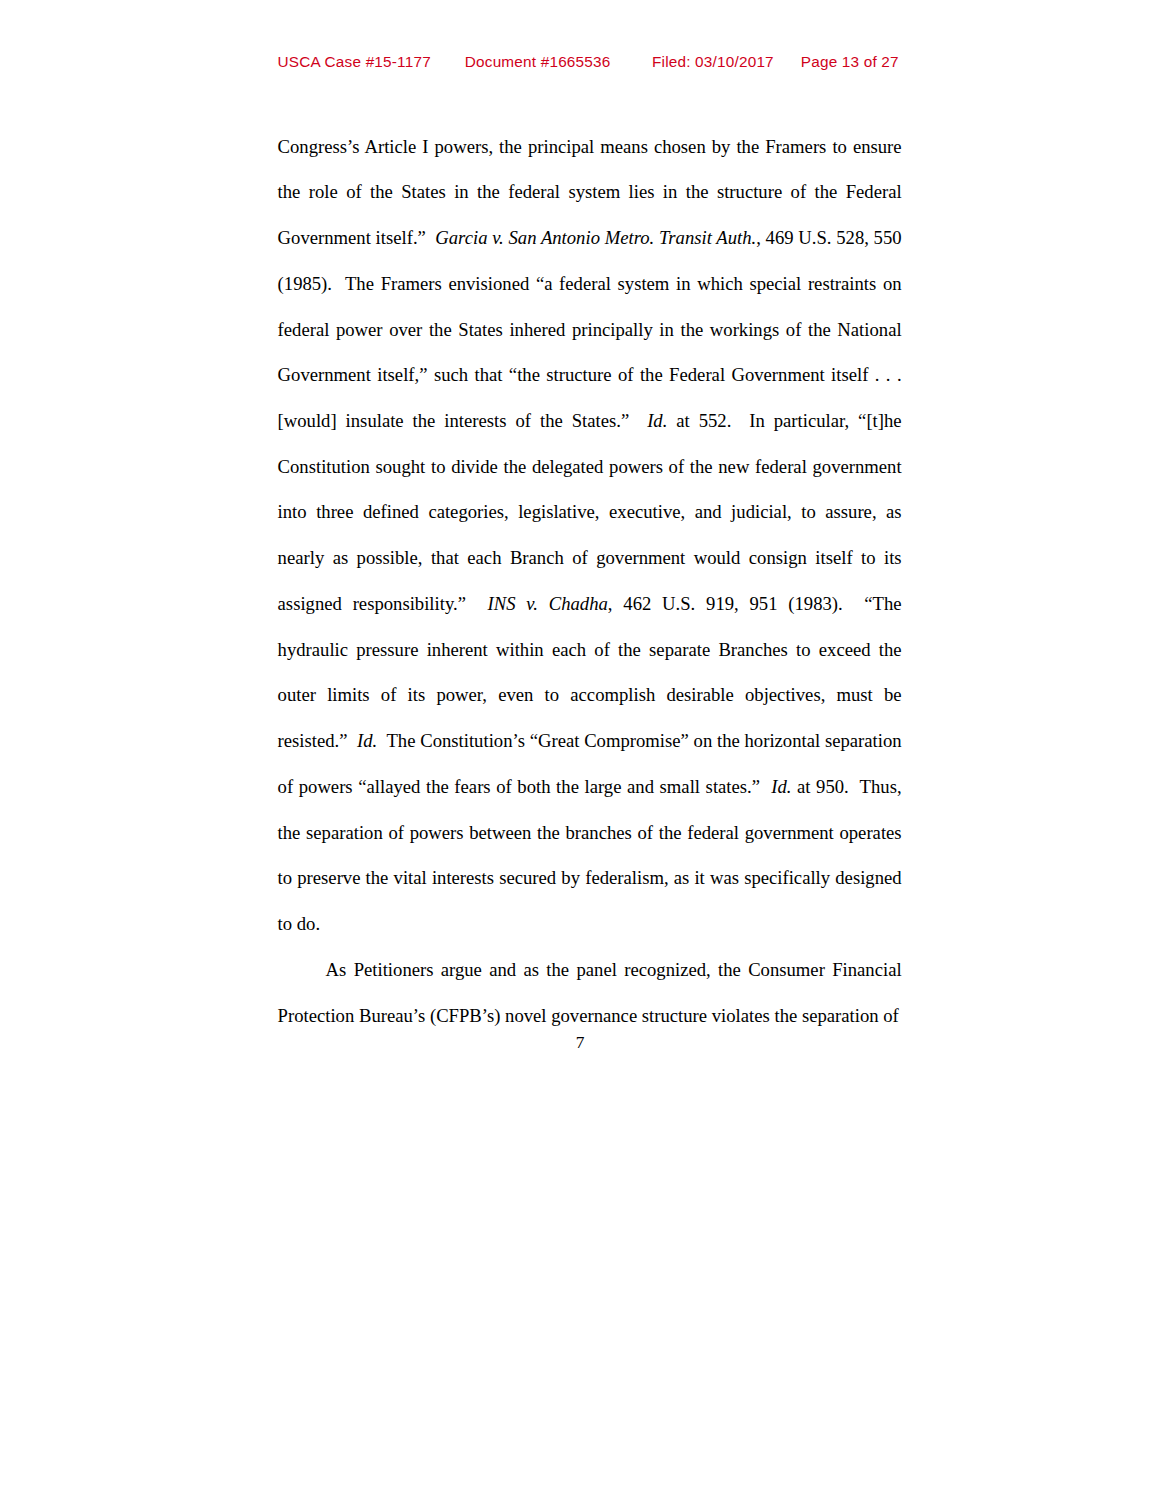USCA Case #15-1177 Document #1665536 Filed: 03/10/2017 Page 13 of 27
Congress’s Article I powers, the principal means chosen by the Framers to ensure the role of the States in the federal system lies in the structure of the Federal Government itself.” Garcia v. San Antonio Metro. Transit Auth., 469 U.S. 528, 550 (1985). The Framers envisioned “a federal system in which special restraints on federal power over the States inhered principally in the workings of the National Government itself,” such that “the structure of the Federal Government itself . . . [would] insulate the interests of the States.” Id. at 552. In particular, “[t]he Constitution sought to divide the delegated powers of the new federal government into three defined categories, legislative, executive, and judicial, to assure, as nearly as possible, that each Branch of government would consign itself to its assigned responsibility.” INS v. Chadha, 462 U.S. 919, 951 (1983). “The hydraulic pressure inherent within each of the separate Branches to exceed the outer limits of its power, even to accomplish desirable objectives, must be resisted.” Id. The Constitution’s “Great Compromise” on the horizontal separation of powers “allayed the fears of both the large and small states.” Id. at 950. Thus, the separation of powers between the branches of the federal government operates to preserve the vital interests secured by federalism, as it was specifically designed to do.
As Petitioners argue and as the panel recognized, the Consumer Financial Protection Bureau’s (CFPB’s) novel governance structure violates the separation of
7